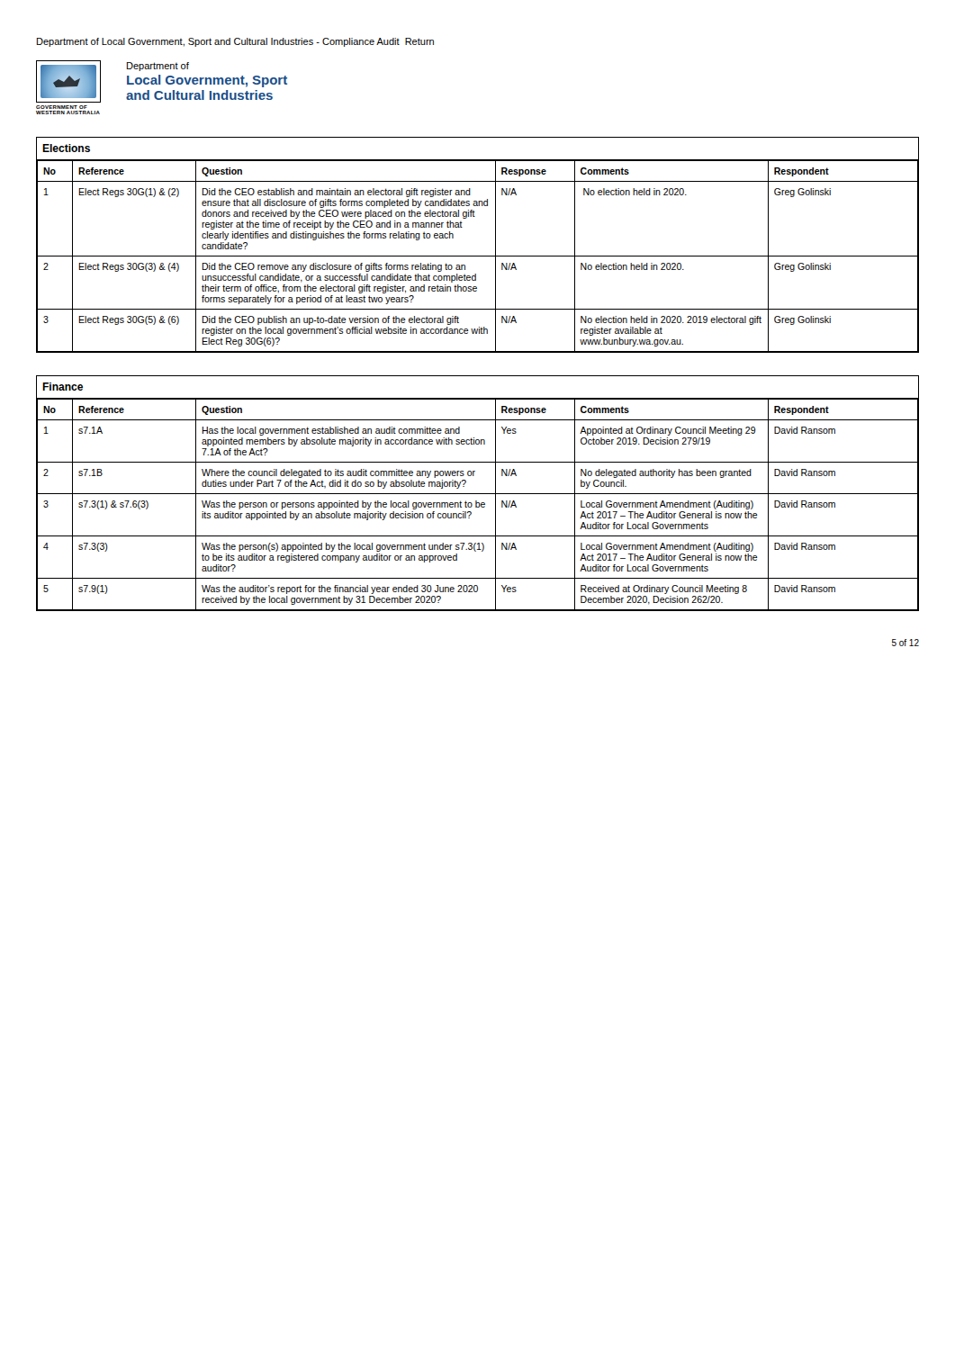Department of Local Government, Sport and Cultural Industries - Compliance Audit Return
GOVERNMENT OF
WESTERN AUSTRALIA
Department of
Local Government, Sport
and Cultural Industries
Elections
| No | Reference | Question | Response | Comments | Respondent |
| --- | --- | --- | --- | --- | --- |
| 1 | Elect Regs 30G(1) & (2) | Did the CEO establish and maintain an electoral gift register and ensure that all disclosure of gifts forms completed by candidates and donors and received by the CEO were placed on the electoral gift register at the time of receipt by the CEO and in a manner that clearly identifies and distinguishes the forms relating to each candidate? | N/A | No election held in 2020. | Greg Golinski |
| 2 | Elect Regs 30G(3) & (4) | Did the CEO remove any disclosure of gifts forms relating to an unsuccessful candidate, or a successful candidate that completed their term of office, from the electoral gift register, and retain those forms separately for a period of at least two years? | N/A | No election held in 2020. | Greg Golinski |
| 3 | Elect Regs 30G(5) & (6) | Did the CEO publish an up-to-date version of the electoral gift register on the local government’s official website in accordance with Elect Reg 30G(6)? | N/A | No election held in 2020. 2019 electoral gift register available at www.bunbury.wa.gov.au. | Greg Golinski |
Finance
| No | Reference | Question | Response | Comments | Respondent |
| --- | --- | --- | --- | --- | --- |
| 1 | s7.1A | Has the local government established an audit committee and appointed members by absolute majority in accordance with section 7.1A of the Act? | Yes | Appointed at Ordinary Council Meeting 29 October 2019. Decision 279/19 | David Ransom |
| 2 | s7.1B | Where the council delegated to its audit committee any powers or duties under Part 7 of the Act, did it do so by absolute majority? | N/A | No delegated authority has been granted by Council. | David Ransom |
| 3 | s7.3(1) & s7.6(3) | Was the person or persons appointed by the local government to be its auditor appointed by an absolute majority decision of council? | N/A | Local Government Amendment (Auditing) Act 2017 – The Auditor General is now the Auditor for Local Governments | David Ransom |
| 4 | s7.3(3) | Was the person(s) appointed by the local government under s7.3(1) to be its auditor a registered company auditor or an approved auditor? | N/A | Local Government Amendment (Auditing) Act 2017 – The Auditor General is now the Auditor for Local Governments | David Ransom |
| 5 | s7.9(1) | Was the auditor’s report for the financial year ended 30 June 2020 received by the local government by 31 December 2020? | Yes | Received at Ordinary Council Meeting 8 December 2020, Decision 262/20. | David Ransom |
5 of 12